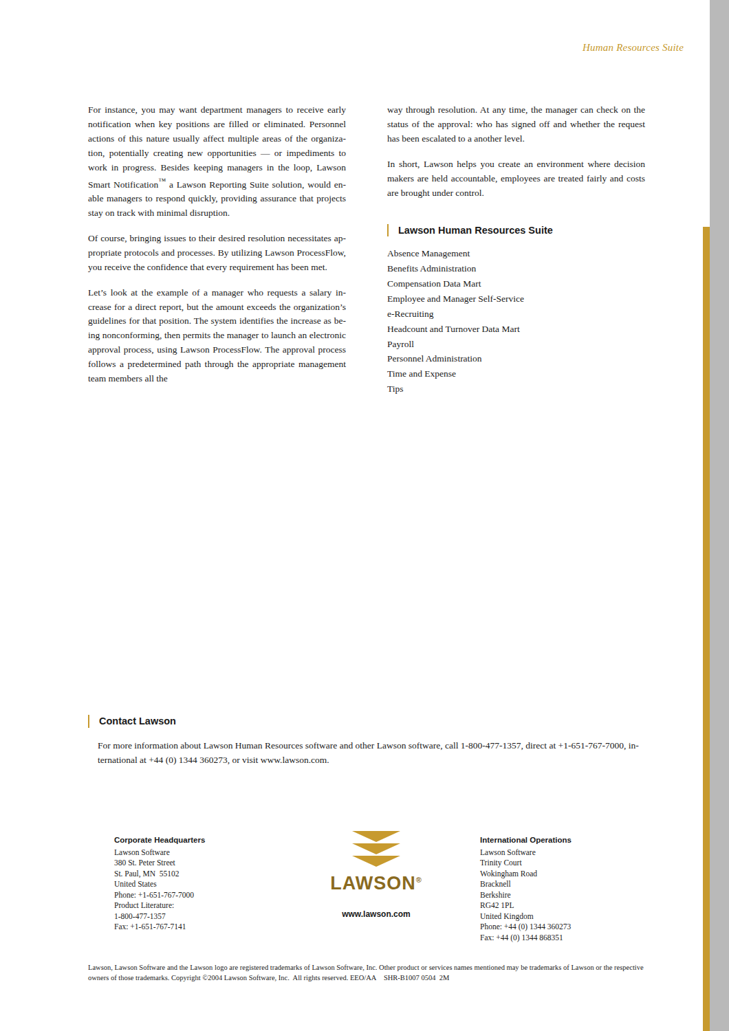Human Resources Suite
For instance, you may want department managers to receive early notification when key positions are filled or eliminated. Personnel actions of this nature usually affect multiple areas of the organization, potentially creating new opportunities — or impediments to work in progress. Besides keeping managers in the loop, Lawson Smart Notification™ a Lawson Reporting Suite solution, would enable managers to respond quickly, providing assurance that projects stay on track with minimal disruption.
Of course, bringing issues to their desired resolution necessitates appropriate protocols and processes. By utilizing Lawson ProcessFlow, you receive the confidence that every requirement has been met.
Let’s look at the example of a manager who requests a salary increase for a direct report, but the amount exceeds the organization’s guidelines for that position. The system identifies the increase as being nonconforming, then permits the manager to launch an electronic approval process, using Lawson ProcessFlow. The approval process follows a predetermined path through the appropriate management team members all the
way through resolution. At any time, the manager can check on the status of the approval: who has signed off and whether the request has been escalated to a another level.
In short, Lawson helps you create an environment where decision makers are held accountable, employees are treated fairly and costs are brought under control.
Lawson Human Resources Suite
Absence Management
Benefits Administration
Compensation Data Mart
Employee and Manager Self-Service
e-Recruiting
Headcount and Turnover Data Mart
Payroll
Personnel Administration
Time and Expense
Tips
Contact Lawson
For more information about Lawson Human Resources software and other Lawson software, call 1-800-477-1357, direct at +1-651-767-7000, international at +44 (0) 1344 360273, or visit www.lawson.com.
Corporate Headquarters
Lawson Software
380 St. Peter Street
St. Paul, MN 55102
United States
Phone: +1-651-767-7000
Product Literature:
1-800-477-1357
Fax: +1-651-767-7141
LAWSON®
www.lawson.com
International Operations
Lawson Software
Trinity Court
Wokingham Road
Bracknell
Berkshire
RG42 1PL
United Kingdom
Phone: +44 (0) 1344 360273
Fax: +44 (0) 1344 868351
Lawson, Lawson Software and the Lawson logo are registered trademarks of Lawson Software, Inc. Other product or services names mentioned may be trademarks of Lawson or the respective owners of those trademarks. Copyright ©2004 Lawson Software, Inc. All rights reserved. EEO/AA SHR-B1007 0504 2M